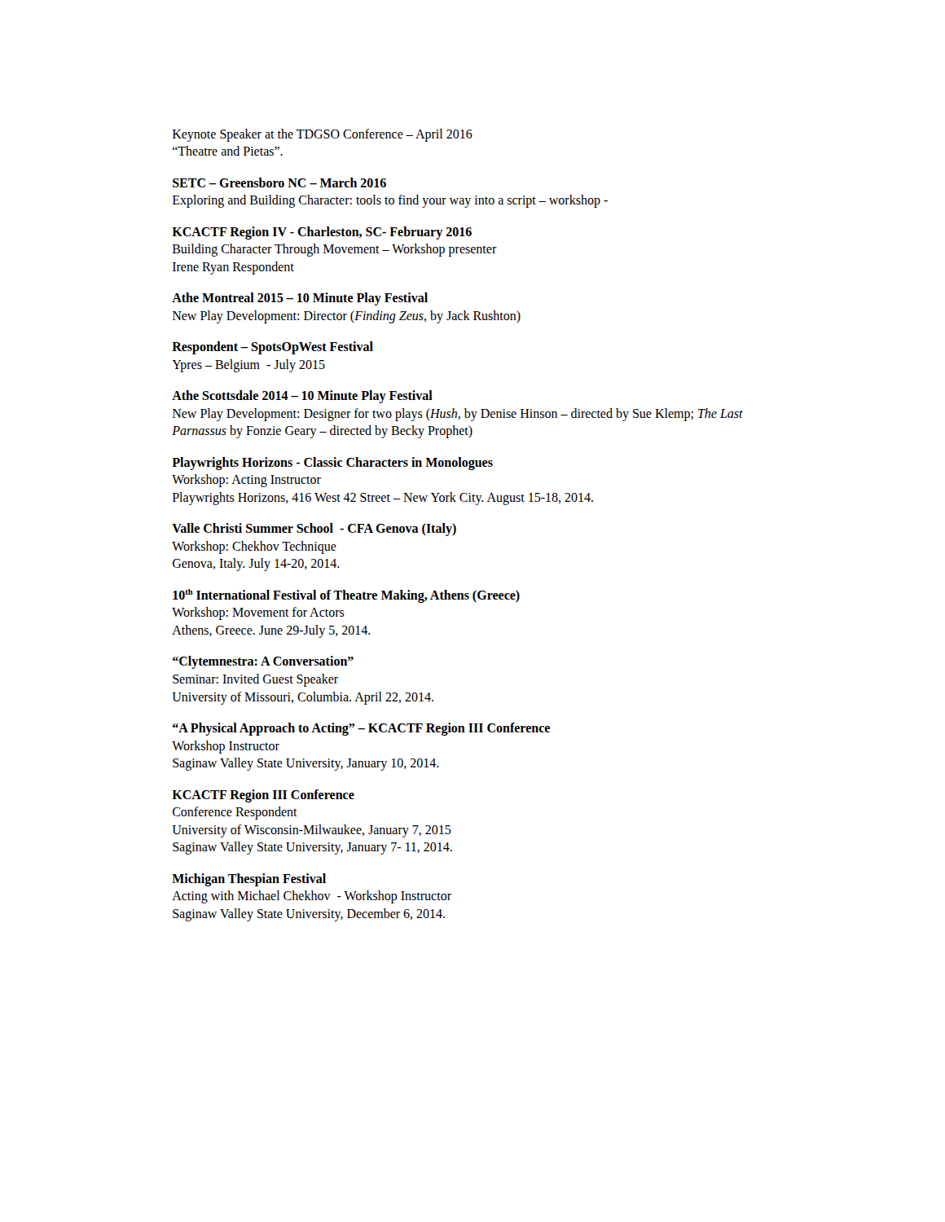Keynote Speaker at the TDGSO Conference – April 2016
“Theatre and Pietas”.
SETC – Greensboro NC – March 2016
Exploring and Building Character: tools to find your way into a script – workshop -
KCACTF Region IV - Charleston, SC- February 2016
Building Character Through Movement – Workshop presenter
Irene Ryan Respondent
Athe Montreal 2015 – 10 Minute Play Festival
New Play Development: Director (Finding Zeus, by Jack Rushton)
Respondent – SpotsOpWest Festival
Ypres – Belgium - July 2015
Athe Scottsdale 2014 – 10 Minute Play Festival
New Play Development: Designer for two plays (Hush, by Denise Hinson – directed by Sue Klemp; The Last Parnassus by Fonzie Geary – directed by Becky Prophet)
Playwrights Horizons - Classic Characters in Monologues
Workshop: Acting Instructor
Playwrights Horizons, 416 West 42 Street – New York City. August 15-18, 2014.
Valle Christi Summer School - CFA Genova (Italy)
Workshop: Chekhov Technique
Genova, Italy. July 14-20, 2014.
10th International Festival of Theatre Making, Athens (Greece)
Workshop: Movement for Actors
Athens, Greece. June 29-July 5, 2014.
“Clytemnestra: A Conversation”
Seminar: Invited Guest Speaker
University of Missouri, Columbia. April 22, 2014.
“A Physical Approach to Acting” – KCACTF Region III Conference
Workshop Instructor
Saginaw Valley State University, January 10, 2014.
KCACTF Region III Conference
Conference Respondent
University of Wisconsin-Milwaukee, January 7, 2015
Saginaw Valley State University, January 7- 11, 2014.
Michigan Thespian Festival
Acting with Michael Chekhov - Workshop Instructor
Saginaw Valley State University, December 6, 2014.